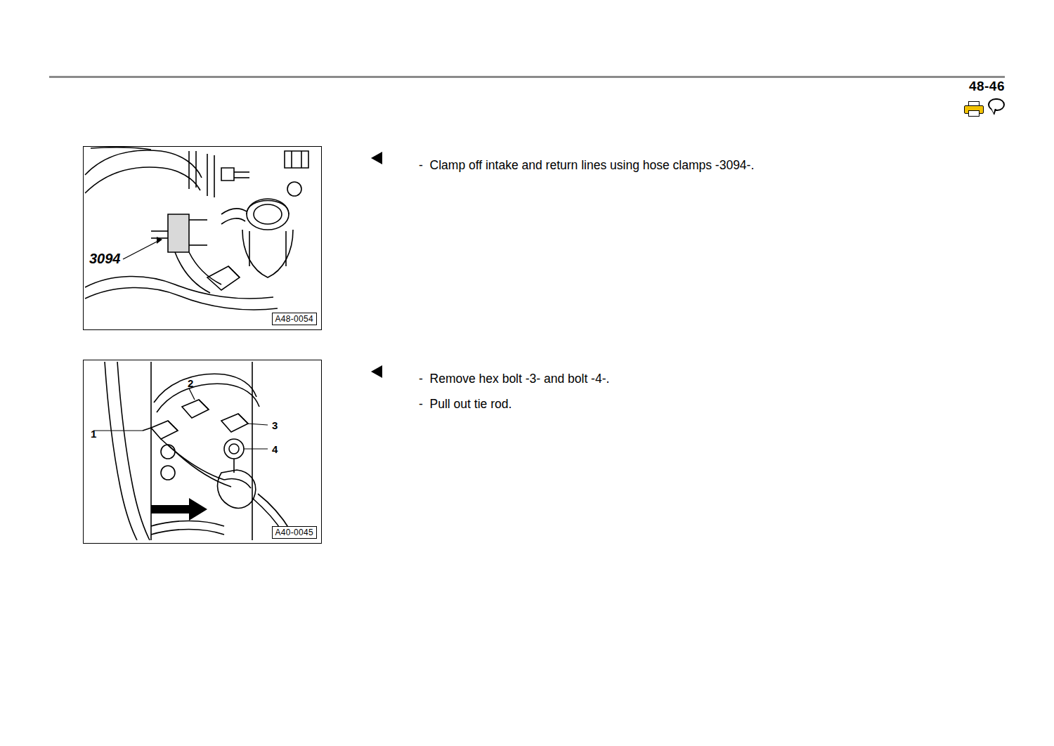48-46
3094
A48-0054
1
2
3
4
A40-0045
- Clamp off intake and return lines using hose clamps -3094-.
- Remove hex bolt -3- and bolt -4-.
- Pull out tie rod.